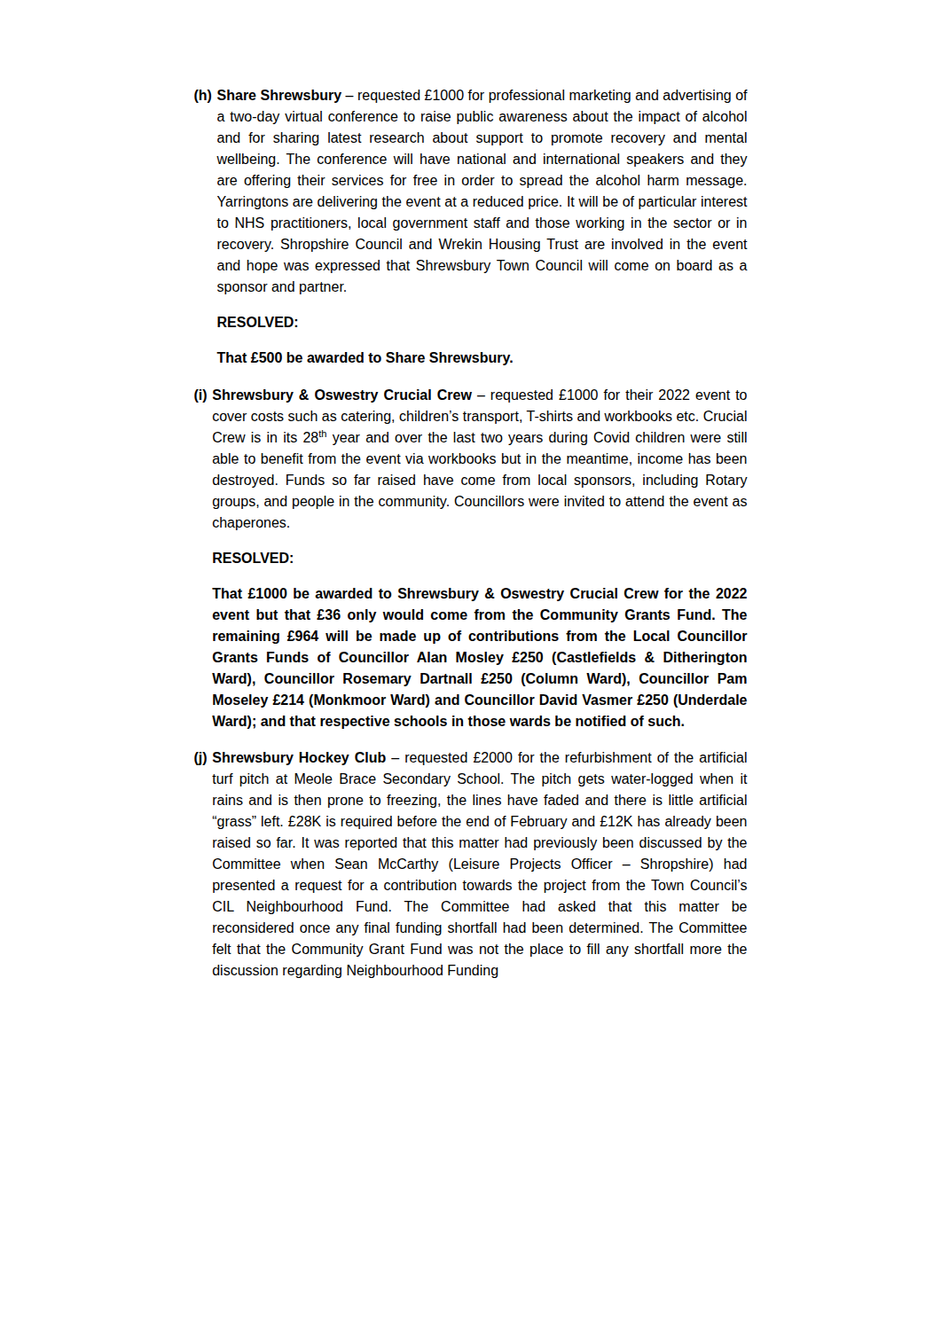(h)
Share Shrewsbury – requested £1000 for professional marketing and advertising of a two-day virtual conference to raise public awareness about the impact of alcohol and for sharing latest research about support to promote recovery and mental wellbeing. The conference will have national and international speakers and they are offering their services for free in order to spread the alcohol harm message. Yarringtons are delivering the event at a reduced price. It will be of particular interest to NHS practitioners, local government staff and those working in the sector or in recovery. Shropshire Council and Wrekin Housing Trust are involved in the event and hope was expressed that Shrewsbury Town Council will come on board as a sponsor and partner.
RESOLVED:
That £500 be awarded to Share Shrewsbury.
(i)
Shrewsbury & Oswestry Crucial Crew – requested £1000 for their 2022 event to cover costs such as catering, children’s transport, T-shirts and workbooks etc. Crucial Crew is in its 28th year and over the last two years during Covid children were still able to benefit from the event via workbooks but in the meantime, income has been destroyed. Funds so far raised have come from local sponsors, including Rotary groups, and people in the community. Councillors were invited to attend the event as chaperones.
RESOLVED:
That £1000 be awarded to Shrewsbury & Oswestry Crucial Crew for the 2022 event but that £36 only would come from the Community Grants Fund. The remaining £964 will be made up of contributions from the Local Councillor Grants Funds of Councillor Alan Mosley £250 (Castlefields & Ditherington Ward), Councillor Rosemary Dartnall £250 (Column Ward), Councillor Pam Moseley £214 (Monkmoor Ward) and Councillor David Vasmer £250 (Underdale Ward); and that respective schools in those wards be notified of such.
(j)
Shrewsbury Hockey Club – requested £2000 for the refurbishment of the artificial turf pitch at Meole Brace Secondary School. The pitch gets water-logged when it rains and is then prone to freezing, the lines have faded and there is little artificial “grass” left. £28K is required before the end of February and £12K has already been raised so far. It was reported that this matter had previously been discussed by the Committee when Sean McCarthy (Leisure Projects Officer – Shropshire) had presented a request for a contribution towards the project from the Town Council’s CIL Neighbourhood Fund. The Committee had asked that this matter be reconsidered once any final funding shortfall had been determined. The Committee felt that the Community Grant Fund was not the place to fill any shortfall more the discussion regarding Neighbourhood Funding